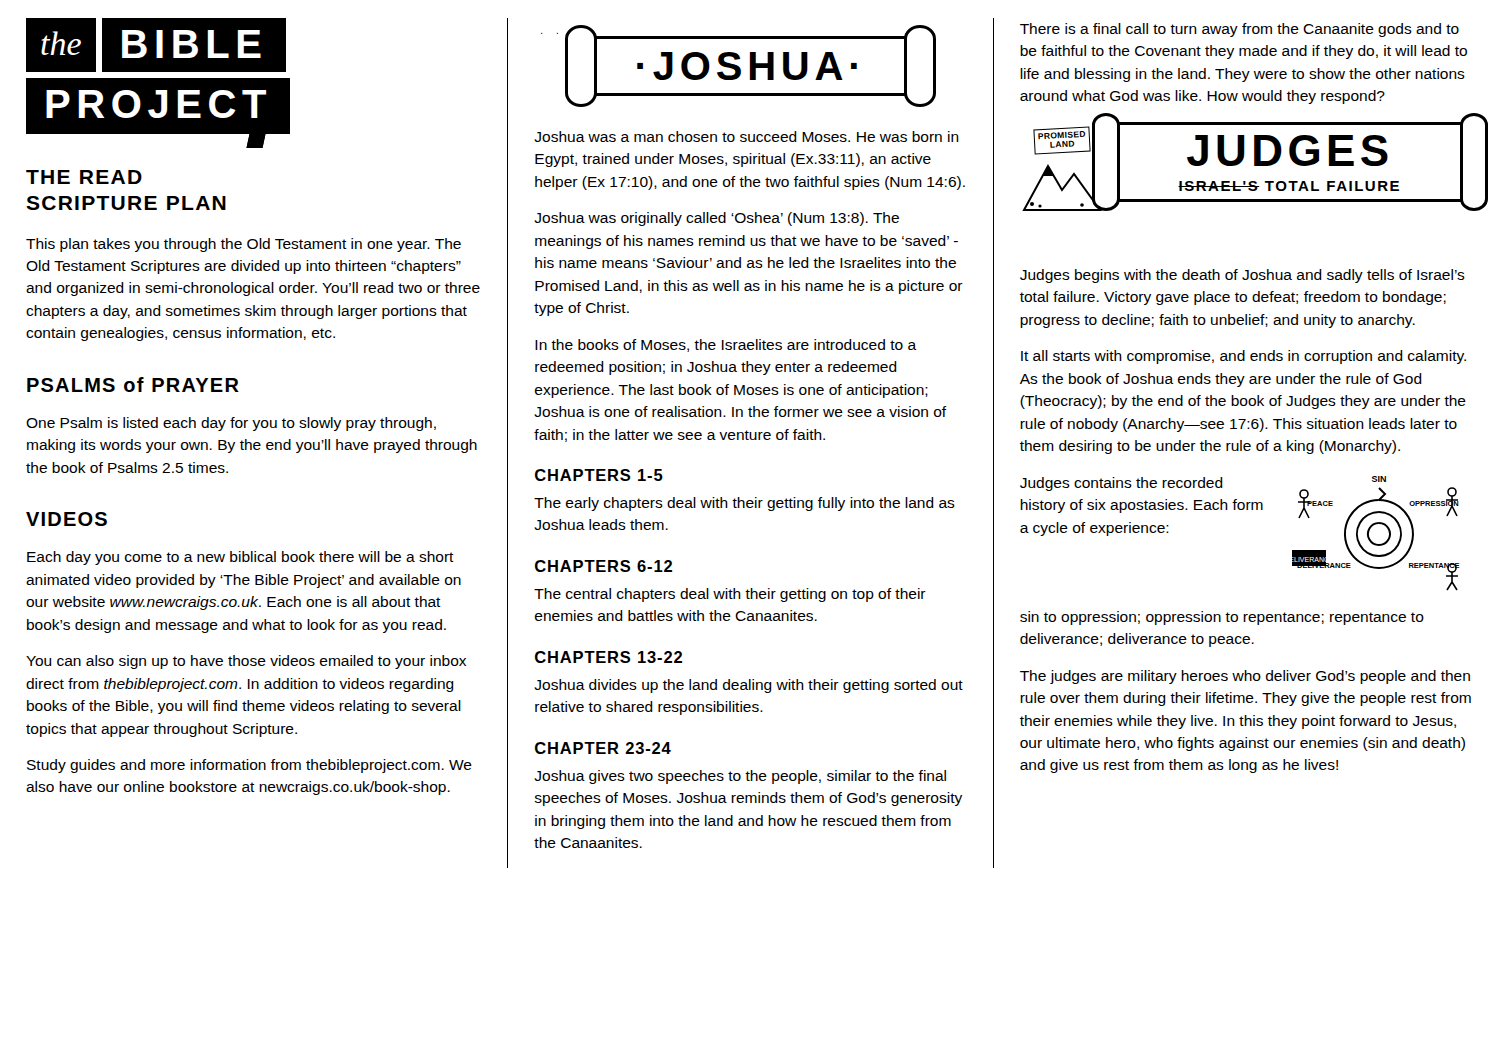the BIBLE
PROJECT
THE READ
SCRIPTURE PLAN
This plan takes you through the Old Testament in one year. The Old Testament Scriptures are divided up into thirteen “chapters” and organized in semi-chronological order. You’ll read two or three chapters a day, and sometimes skim through larger portions that contain genealogies, census information, etc.
PSALMS of PRAYER
One Psalm is listed each day for you to slowly pray through, making its words your own. By the end you’ll have prayed through the book of Psalms 2.5 times.
VIDEOS
Each day you come to a new biblical book there will be a short animated video provided by ‘The Bible Project’ and available on our website www.newcraigs.co.uk. Each one is all about that book’s design and message and what to look for as you read.
You can also sign up to have those videos emailed to your inbox direct from thebibleproject.com. In addition to videos regarding books of the Bible, you will find theme videos relating to several topics that appear throughout Scripture.
Study guides and more information from thebibleproject.com. We also have our online bookstore at newcraigs.co.uk/book-shop.
. . ·JOSHUA·
Joshua was a man chosen to succeed Moses. He was born in Egypt, trained under Moses, spiritual (Ex.33:11), an active helper (Ex 17:10), and one of the two faithful spies (Num 14:6).
Joshua was originally called ‘Oshea’ (Num 13:8). The meanings of his names remind us that we have to be ‘saved’ - his name means ‘Saviour’ and as he led the Israelites into the Promised Land, in this as well as in his name he is a picture or type of Christ.
In the books of Moses, the Israelites are introduced to a redeemed position; in Joshua they enter a redeemed experience. The last book of Moses is one of anticipation; Joshua is one of realisation. In the former we see a vision of faith; in the latter we see a venture of faith.
CHAPTERS 1-5
The early chapters deal with their getting fully into the land as Joshua leads them.
CHAPTERS 6-12
The central chapters deal with their getting on top of their enemies and battles with the Canaanites.
CHAPTERS 13-22
Joshua divides up the land dealing with their getting sorted out relative to shared responsibilities.
CHAPTER 23-24
Joshua gives two speeches to the people, similar to the final speeches of Moses. Joshua reminds them of God’s generosity in bringing them into the land and how he rescued them from the Canaanites.
There is a final call to turn away from the Canaanite gods and to be faithful to the Covenant they made and if they do, it will lead to life and blessing in the land. They were to show the other nations around what God was like. How would they respond?
PROMISED
LAND
JUDGES
ISRAEL'S TOTAL FAILURE
Judges begins with the death of Joshua and sadly tells of Israel’s total failure. Victory gave place to defeat; freedom to bondage; progress to decline; faith to unbelief; and unity to anarchy.
It all starts with compromise, and ends in corruption and calamity. As the book of Joshua ends they are under the rule of God (Theocracy); by the end of the book of Judges they are under the rule of nobody (Anarchy—see 17:6). This situation leads later to them desiring to be under the rule of a king (Monarchy).
Judges contains the recorded history of six apostasies. Each form a cycle of experience:
SIN OPPRESSION REPENTANCE DELIVERANCE PEACE DELIVERANCE
sin to oppression; oppression to repentance; repentance to deliverance; deliverance to peace.
The judges are military heroes who deliver God’s people and then rule over them during their lifetime. They give the people rest from their enemies while they live. In this they point forward to Jesus, our ultimate hero, who fights against our enemies (sin and death) and give us rest from them as long as he lives!